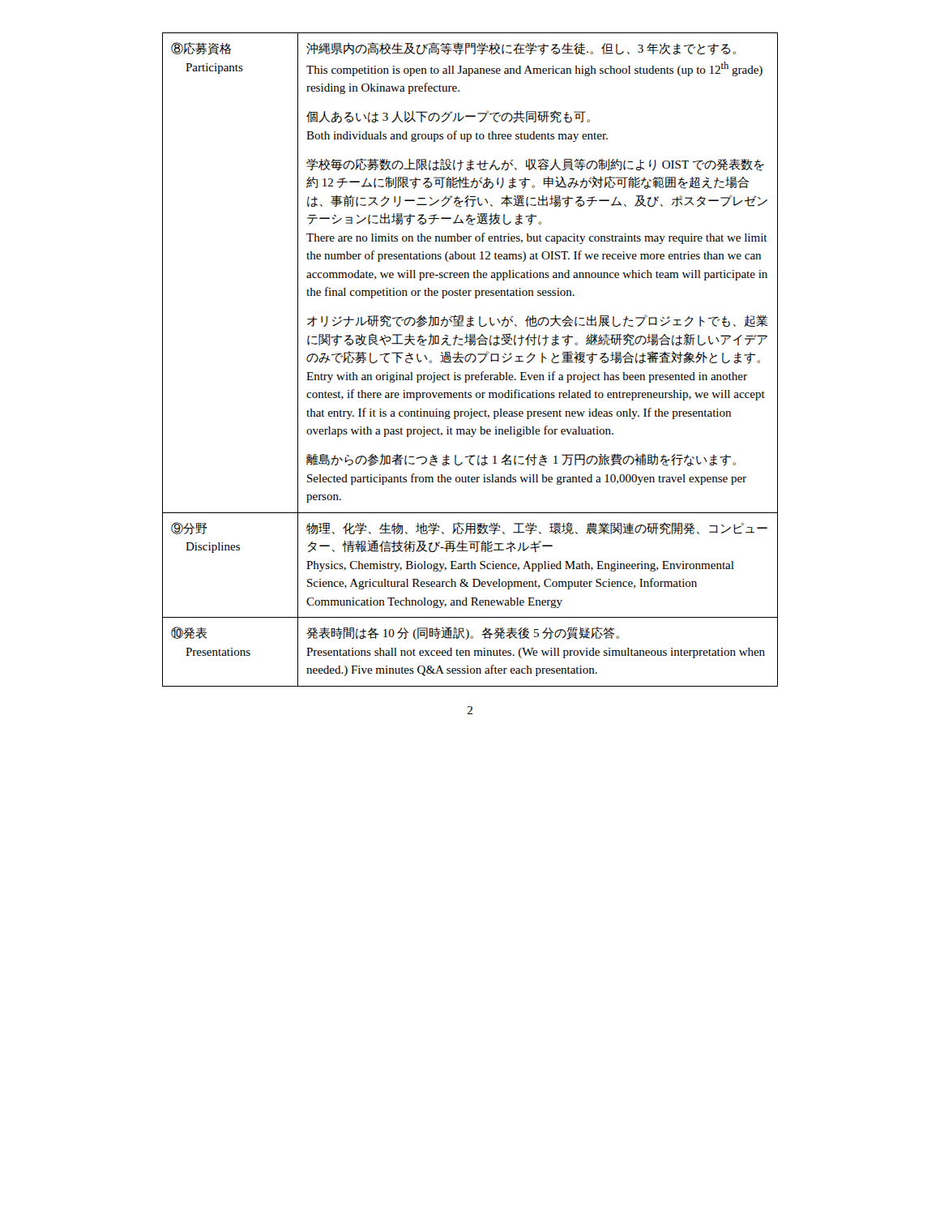| ⑧応募資格 Participants | 沖縄県内の高校生及び高等専門学校に在学する生徒.。但し、3 年次までとする。 This competition is open to all Japanese and American high school students (up to 12 th grade) residing in Okinawa prefecture. 個人あるいは 3 人以下のグループでの共同研究も可。 Both individuals and groups of up to three students may enter. 学校毎の応募数の上限は設けませんが、収容人員等の制約により OIST での発表数を約 12 チームに制限する可能性があります。申込みが対応可能な範囲を超えた場合は、事前にスクリーニングを行い、本選に出場するチーム、及び、ポスタープレゼンテーションに出場するチームを選抜します。 There are no limits on the number of entries, but capacity constraints may require that we limit the number of presentations (about 12 teams) at OIST. If we receive more entries than we can accommodate, we will pre-screen the applications and announce which team will participate in the final competition or the poster presentation session. オリジナル研究での参加が望ましいが、他の大会に出展したプロジェクトでも、起業に関する改良や工夫を加えた場合は受け付けます。継続研究の場合は新しいアイデアのみで応募して下さい。過去のプロジェクトと重複する場合は審査対象外とします。 Entry with an original project is preferable. Even if a project has been presented in another contest, if there are improvements or modifications related to entrepreneurship, we will accept that entry. If it is a continuing project, please present new ideas only. If the presentation overlaps with a past project, it may be ineligible for evaluation. 離島からの参加者につきましては 1 名に付き 1 万円の旅費の補助を行ないます。 Selected participants from the outer islands will be granted a 10,000yen travel expense per person. |
| ⑨分野 Disciplines | 物理、化学、生物、地学、応用数学、工学、環境、農業関連の研究開発、コンピューター、情報通信技術及び-再生可能エネルギー Physics, Chemistry, Biology, Earth Science, Applied Math, Engineering, Environmental Science, Agricultural Research & Development, Computer Science, Information Communication Technology, and Renewable Energy |
| ⑩発表 Presentations | 発表時間は各 10 分 (同時通訳)。各発表後 5 分の質疑応答。 Presentations shall not exceed ten minutes. (We will provide simultaneous interpretation when needed.) Five minutes Q&A session after each presentation. |
2